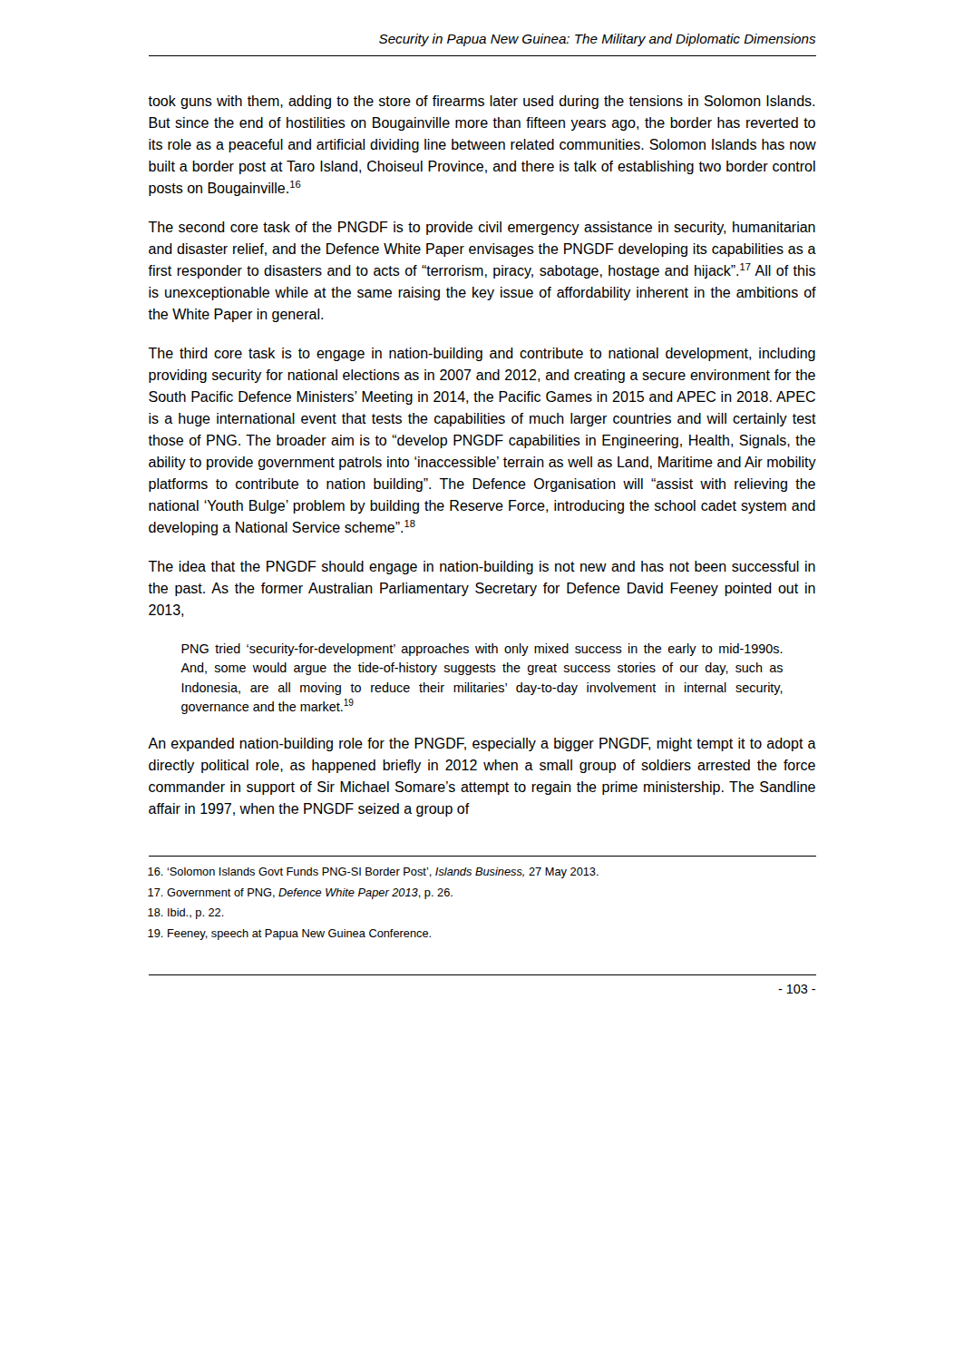Security in Papua New Guinea: The Military and Diplomatic Dimensions
took guns with them, adding to the store of firearms later used during the tensions in Solomon Islands. But since the end of hostilities on Bougainville more than fifteen years ago, the border has reverted to its role as a peaceful and artificial dividing line between related communities. Solomon Islands has now built a border post at Taro Island, Choiseul Province, and there is talk of establishing two border control posts on Bougainville.16
The second core task of the PNGDF is to provide civil emergency assistance in security, humanitarian and disaster relief, and the Defence White Paper envisages the PNGDF developing its capabilities as a first responder to disasters and to acts of “terrorism, piracy, sabotage, hostage and hijack”.17 All of this is unexceptionable while at the same raising the key issue of affordability inherent in the ambitions of the White Paper in general.
The third core task is to engage in nation-building and contribute to national development, including providing security for national elections as in 2007 and 2012, and creating a secure environment for the South Pacific Defence Ministers’ Meeting in 2014, the Pacific Games in 2015 and APEC in 2018. APEC is a huge international event that tests the capabilities of much larger countries and will certainly test those of PNG. The broader aim is to “develop PNGDF capabilities in Engineering, Health, Signals, the ability to provide government patrols into ‘inaccessible’ terrain as well as Land, Maritime and Air mobility platforms to contribute to nation building”. The Defence Organisation will “assist with relieving the national ‘Youth Bulge’ problem by building the Reserve Force, introducing the school cadet system and developing a National Service scheme”.18
The idea that the PNGDF should engage in nation-building is not new and has not been successful in the past. As the former Australian Parliamentary Secretary for Defence David Feeney pointed out in 2013,
PNG tried ‘security-for-development’ approaches with only mixed success in the early to mid-1990s. And, some would argue the tide-of-history suggests the great success stories of our day, such as Indonesia, are all moving to reduce their militaries’ day-to-day involvement in internal security, governance and the market.19
An expanded nation-building role for the PNGDF, especially a bigger PNGDF, might tempt it to adopt a directly political role, as happened briefly in 2012 when a small group of soldiers arrested the force commander in support of Sir Michael Somare’s attempt to regain the prime ministership. The Sandline affair in 1997, when the PNGDF seized a group of
‘Solomon Islands Govt Funds PNG-SI Border Post’, Islands Business, 27 May 2013.
Government of PNG, Defence White Paper 2013, p. 26.
Ibid., p. 22.
Feeney, speech at Papua New Guinea Conference.
- 103 -